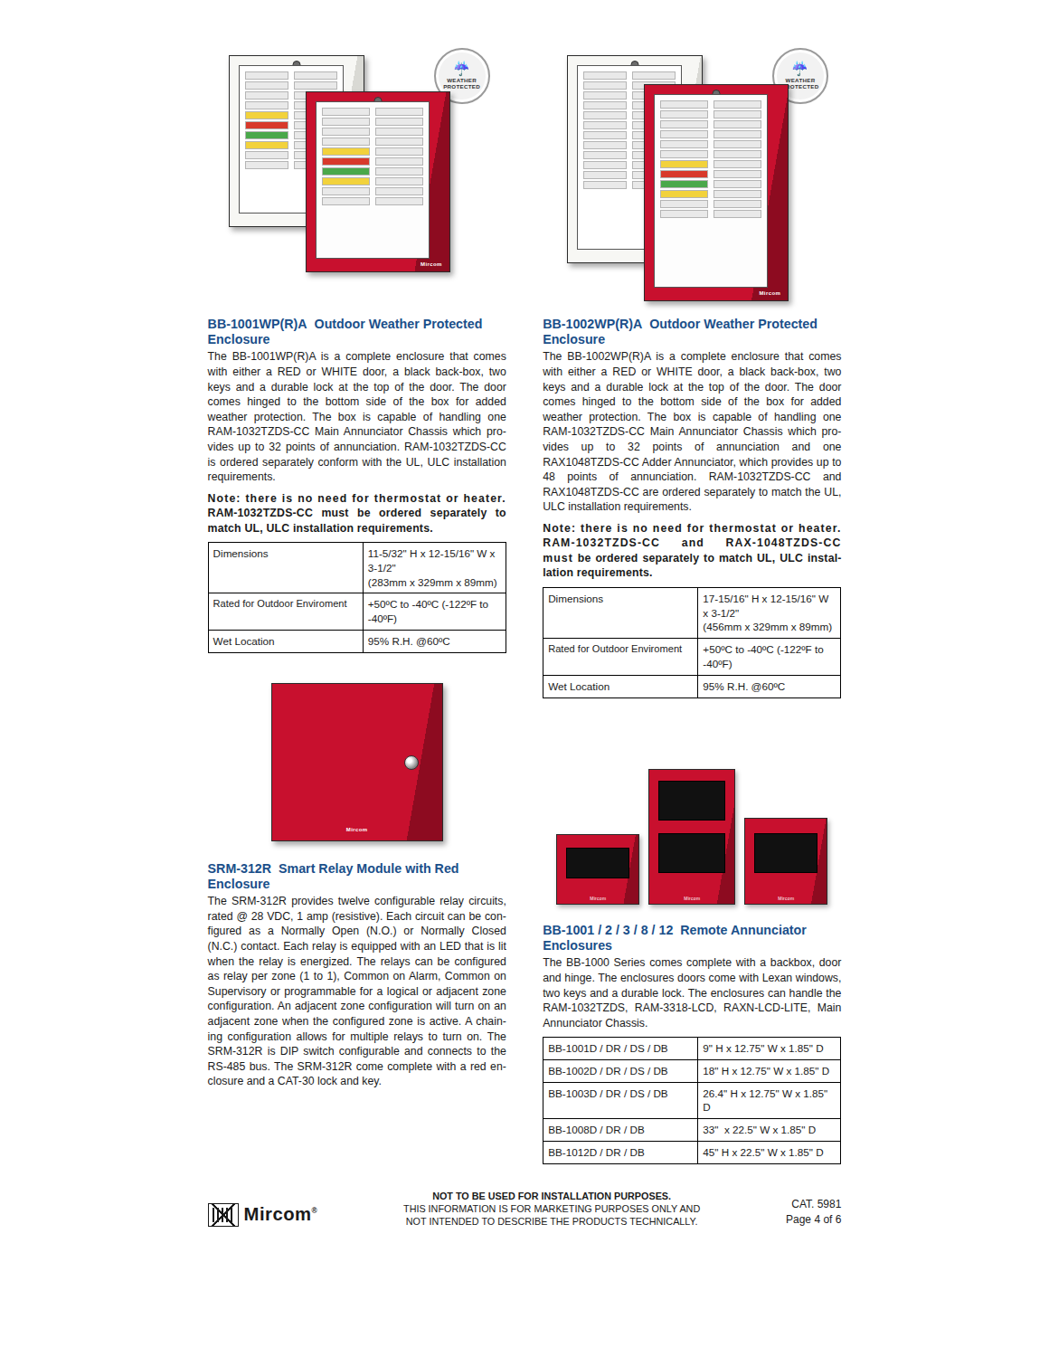☔ WEATHER
PROTECTED
Mircom
Mircom
☔ WEATHER
PROTECTED
Mircom
Mircom
BB-1001WP(R)A Outdoor Weather Protected Enclosure
The BB-1001WP(R)A is a complete enclosure that comes with either a RED or WHITE door, a black back-box, two keys and a durable lock at the top of the door. The door comes hinged to the bottom side of the box for added weather protection. The box is capable of handling one RAM-1032TZDS-CC Main Annunciator Chassis which provides up to 32 points of annunciation. RAM-1032TZDS-CC is ordered separately conform with the UL, ULC installation requirements.
Note: there is no need for thermostat or heater. RAM-1032TZDS-CC must be ordered separately to match UL, ULC installation requirements.
| Dimensions | 11-5/32" H x 12-15/16" W x 3-1/2" (283mm x 329mm x 89mm) |
| Rated for Outdoor Enviroment | +50ºC to -40ºC (-122ºF to -40ºF) |
| Wet Location | 95% R.H. @60ºC |
Mircom
SRM-312R Smart Relay Module with Red Enclosure
The SRM-312R provides twelve configurable relay circuits, rated @ 28 VDC, 1 amp (resistive). Each circuit can be configured as a Normally Open (N.O.) or Normally Closed (N.C.) contact. Each relay is equipped with an LED that is lit when the relay is energized. The relays can be configured as relay per zone (1 to 1), Common on Alarm, Common on Supervisory or programmable for a logical or adjacent zone configuration. An adjacent zone configuration will turn on an adjacent zone when the configured zone is active. A chaining configuration allows for multiple relays to turn on. The SRM-312R is DIP switch configurable and connects to the RS-485 bus. The SRM-312R come complete with a red enclosure and a CAT-30 lock and key.
BB-1002WP(R)A Outdoor Weather Protected Enclosure
The BB-1002WP(R)A is a complete enclosure that comes with either a RED or WHITE door, a black back-box, two keys and a durable lock at the top of the door. The door comes hinged to the bottom side of the box for added weather protection. The box is capable of handling one RAM-1032TZDS-CC Main Annunciator Chassis which provides up to 32 points of annunciation and one RAX1048TZDS-CC Adder Annunciator, which provides up to 48 points of annunciation. RAM-1032TZDS-CC and RAX1048TZDS-CC are ordered separately to match the UL, ULC installation requirements.
Note: there is no need for thermostat or heater. RAM-1032TZDS-CC and RAX-1048TZDS-CC must be ordered separately to match UL, ULC installation requirements.
| Dimensions | 17-15/16" H x 12-15/16" W x 3-1/2" (456mm x 329mm x 89mm) |
| Rated for Outdoor Enviroment | +50ºC to -40ºC (-122ºF to -40ºF) |
| Wet Location | 95% R.H. @60ºC |
Mircom
Mircom
Mircom
BB-1001 / 2 / 3 / 8 / 12 Remote Annunciator Enclosures
The BB-1000 Series comes complete with a backbox, door and hinge. The enclosures doors come with Lexan windows, two keys and a durable lock. The enclosures can handle the RAM-1032TZDS, RAM-3318-LCD, RAXN-LCD-LITE, Main Annunciator Chassis.
| BB-1001D / DR / DS / DB | 9" H x 12.75" W x 1.85" D |
| BB-1002D / DR / DS / DB | 18" H x 12.75" W x 1.85" D |
| BB-1003D / DR / DS / DB | 26.4" H x 12.75" W x 1.85" D |
| BB-1008D / DR / DB | 33" x 22.5" W x 1.85" D |
| BB-1012D / DR / DB | 45" H x 22.5" W x 1.85" D |
Mircom®
NOT TO BE USED FOR INSTALLATION PURPOSES. THIS INFORMATION IS FOR MARKETING PURPOSES ONLY AND
NOT INTENDED TO DESCRIBE THE PRODUCTS TECHNICALLY.
CAT. 5981
Page 4 of 6